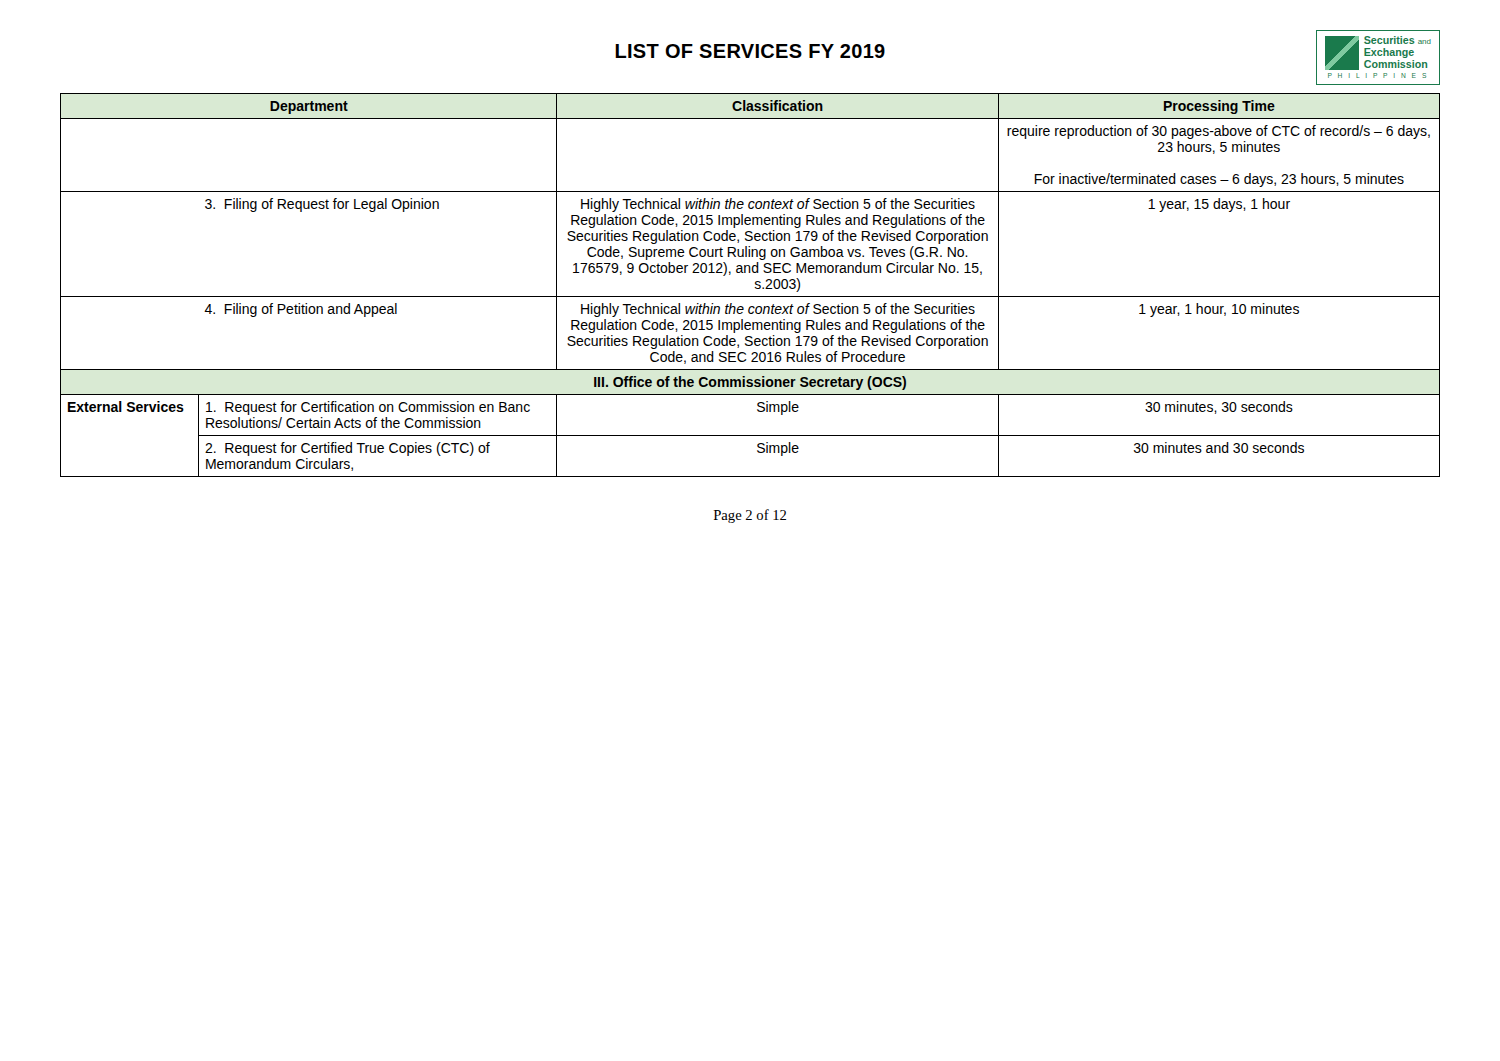Securities and
Exchange
Commission
P H I L I P P I N E S
LIST OF SERVICES FY 2019
| Department | Classification | Processing Time |
| --- | --- | --- |
| | | | require reproduction of 30 pages-above of CTC of record/s – 6 days, 23 hours, 5 minutes For inactive/terminated cases – 6 days, 23 hours, 5 minutes |
| | 3. Filing of Request for Legal Opinion | Highly Technical within the context of Section 5 of the Securities Regulation Code, 2015 Implementing Rules and Regulations of the Securities Regulation Code, Section 179 of the Revised Corporation Code, Supreme Court Ruling on Gamboa vs. Teves (G.R. No. 176579, 9 October 2012), and SEC Memorandum Circular No. 15, s.2003) | 1 year, 15 days, 1 hour |
| | 4. Filing of Petition and Appeal | Highly Technical within the context of Section 5 of the Securities Regulation Code, 2015 Implementing Rules and Regulations of the Securities Regulation Code, Section 179 of the Revised Corporation Code, and SEC 2016 Rules of Procedure | 1 year, 1 hour, 10 minutes |
| III. Office of the Commissioner Secretary (OCS) |
| External Services | 1. Request for Certification on Commission en Banc Resolutions/ Certain Acts of the Commission | Simple | 30 minutes, 30 seconds |
| 2. Request for Certified True Copies (CTC) of Memorandum Circulars, | Simple | 30 minutes and 30 seconds |
Page 2 of 12